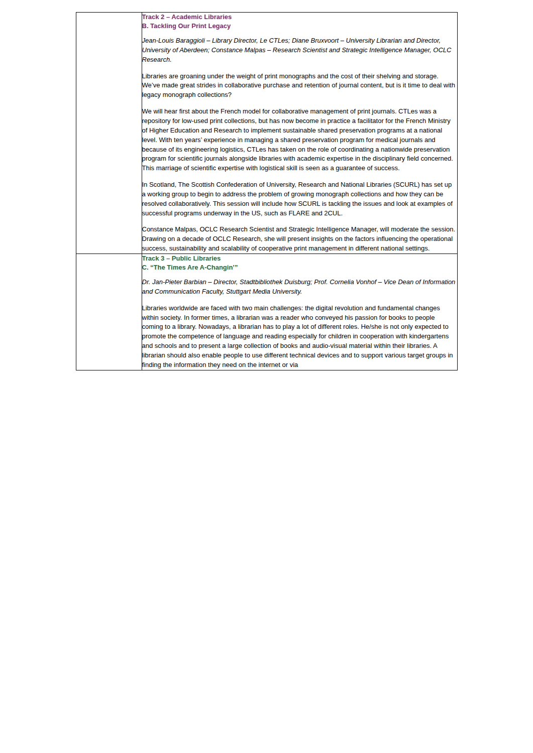| | Track 2 – Academic Libraries B. Tackling Our Print Legacy Jean-Louis Baraggioli – Library Director, Le CTLes; Diane Bruxvoort – University Librarian and Director, University of Aberdeen; Constance Malpas – Research Scientist and Strategic Intelligence Manager, OCLC Research. Libraries are groaning under the weight of print monographs and the cost of their shelving and storage. We’ve made great strides in collaborative purchase and retention of journal content, but is it time to deal with legacy monograph collections? We will hear first about the French model for collaborative management of print journals. CTLes was a repository for low-used print collections, but has now become in practice a facilitator for the French Ministry of Higher Education and Research to implement sustainable shared preservation programs at a national level. With ten years’ experience in managing a shared preservation program for medical journals and because of its engineering logistics, CTLes has taken on the role of coordinating a nationwide preservation program for scientific journals alongside libraries with academic expertise in the disciplinary field concerned. This marriage of scientific expertise with logistical skill is seen as a guarantee of success. In Scotland, The Scottish Confederation of University, Research and National Libraries (SCURL) has set up a working group to begin to address the problem of growing monograph collections and how they can be resolved collaboratively. This session will include how SCURL is tackling the issues and look at examples of successful programs underway in the US, such as FLARE and 2CUL. Constance Malpas, OCLC Research Scientist and Strategic Intelligence Manager, will moderate the session. Drawing on a decade of OCLC Research, she will present insights on the factors influencing the operational success, sustainability and scalability of cooperative print management in different national settings. |
| | Track 3 – Public Libraries C. “The Times Are A-Changin’” Dr. Jan-Pieter Barbian – Director, Stadtbibliothek Duisburg; Prof. Cornelia Vonhof – Vice Dean of Information and Communication Faculty, Stuttgart Media University. Libraries worldwide are faced with two main challenges: the digital revolution and fundamental changes within society. In former times, a librarian was a reader who conveyed his passion for books to people coming to a library. Nowadays, a librarian has to play a lot of different roles. He/she is not only expected to promote the competence of language and reading especially for children in cooperation with kindergartens and schools and to present a large collection of books and audio-visual material within their libraries. A librarian should also enable people to use different technical devices and to support various target groups in finding the information they need on the internet or via |